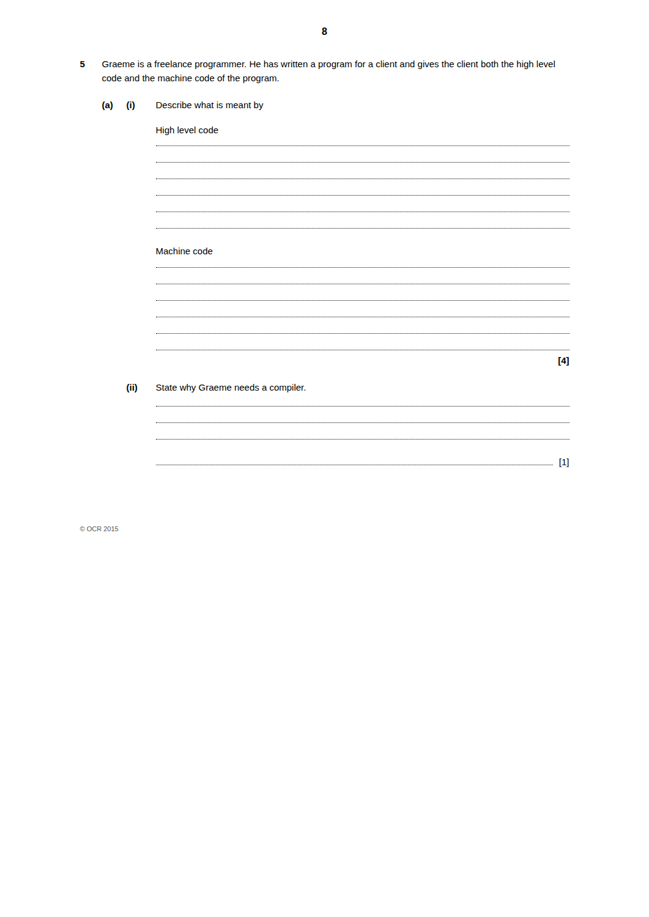8
5
Graeme is a freelance programmer. He has written a program for a client and gives the client both the high level code and the machine code of the program.
(a)
(i)
Describe what is meant by
High level code
Machine code
[4]
(ii)
State why Graeme needs a compiler.
[1]
© OCR 2015